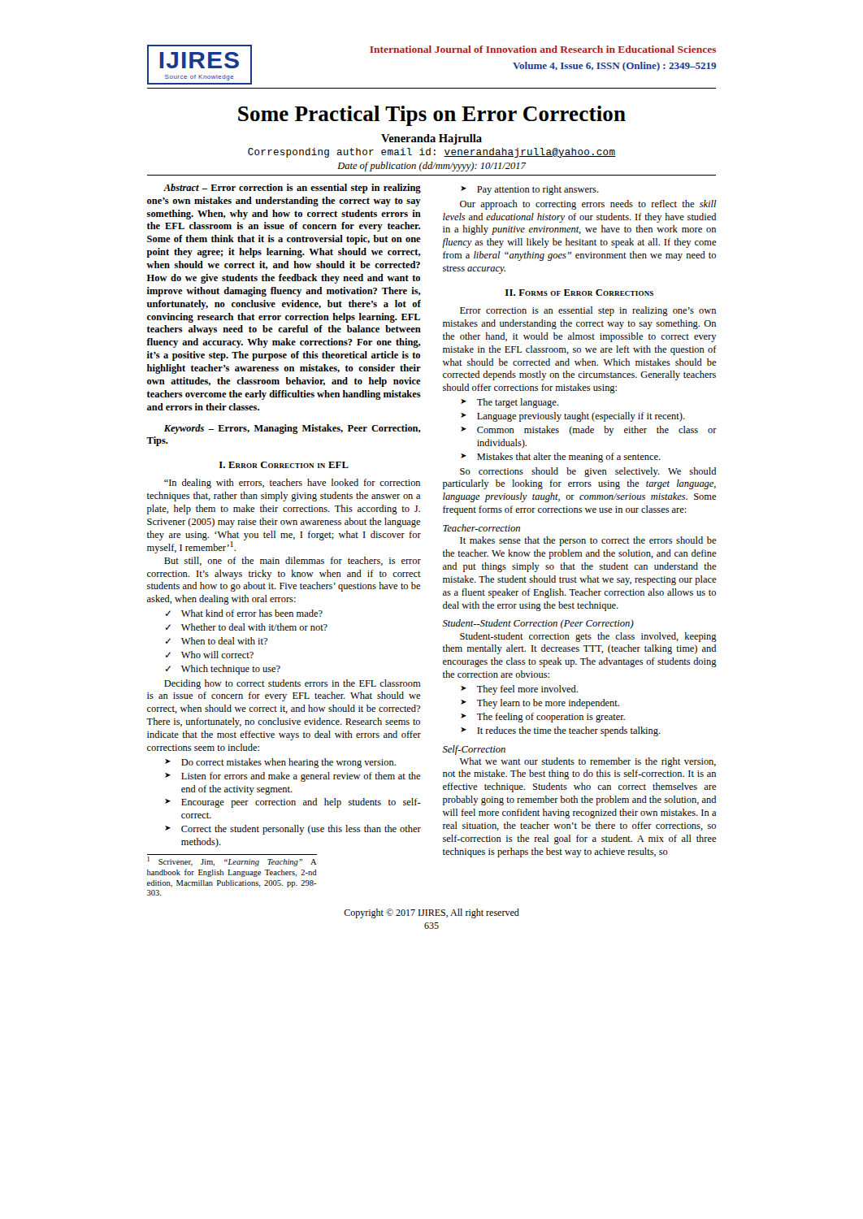IJIRES
Source of Knowledge
International Journal of Innovation and Research in Educational Sciences
Volume 4, Issue 6, ISSN (Online) : 2349–5219
Some Practical Tips on Error Correction
Veneranda Hajrulla
Corresponding author email id: venerandahajrulla@yahoo.com
Date of publication (dd/mm/yyyy): 10/11/2017
Abstract – Error correction is an essential step in realizing one’s own mistakes and understanding the correct way to say something. When, why and how to correct students errors in the EFL classroom is an issue of concern for every teacher. Some of them think that it is a controversial topic, but on one point they agree; it helps learning. What should we correct, when should we correct it, and how should it be corrected? How do we give students the feedback they need and want to improve without damaging fluency and motivation? There is, unfortunately, no conclusive evidence, but there’s a lot of convincing research that error correction helps learning. EFL teachers always need to be careful of the balance between fluency and accuracy. Why make corrections? For one thing, it’s a positive step. The purpose of this theoretical article is to highlight teacher’s awareness on mistakes, to consider their own attitudes, the classroom behavior, and to help novice teachers overcome the early difficulties when handling mistakes and errors in their classes.
Keywords – Errors, Managing Mistakes, Peer Correction, Tips.
I. Error Correction in EFL
“In dealing with errors, teachers have looked for correction techniques that, rather than simply giving students the answer on a plate, help them to make their corrections. This according to J. Scrivener (2005) may raise their own awareness about the language they are using. ‘What you tell me, I forget; what I discover for myself, I remember’1.
But still, one of the main dilemmas for teachers, is error correction. It’s always tricky to know when and if to correct students and how to go about it. Five teachers’ questions have to be asked, when dealing with oral errors:
What kind of error has been made?
Whether to deal with it/them or not?
When to deal with it?
Who will correct?
Which technique to use?
Deciding how to correct students errors in the EFL classroom is an issue of concern for every EFL teacher. What should we correct, when should we correct it, and how should it be corrected? There is, unfortunately, no conclusive evidence. Research seems to indicate that the most effective ways to deal with errors and offer corrections seem to include:
Do correct mistakes when hearing the wrong version.
Listen for errors and make a general review of them at the end of the activity segment.
Encourage peer correction and help students to self-correct.
Correct the student personally (use this less than the other methods).
1 Scrivener, Jim, “Learning Teaching” A handbook for English Language Teachers, 2-nd edition, Macmillan Publications, 2005. pp. 298-303.
Pay attention to right answers.
Our approach to correcting errors needs to reflect the skill levels and educational history of our students. If they have studied in a highly punitive environment, we have to then work more on fluency as they will likely be hesitant to speak at all. If they come from a liberal “anything goes” environment then we may need to stress accuracy.
II. Forms of Error Corrections
Error correction is an essential step in realizing one’s own mistakes and understanding the correct way to say something. On the other hand, it would be almost impossible to correct every mistake in the EFL classroom, so we are left with the question of what should be corrected and when. Which mistakes should be corrected depends mostly on the circumstances. Generally teachers should offer corrections for mistakes using:
The target language.
Language previously taught (especially if it recent).
Common mistakes (made by either the class or individuals).
Mistakes that alter the meaning of a sentence.
So corrections should be given selectively. We should particularly be looking for errors using the target language, language previously taught, or common/serious mistakes. Some frequent forms of error corrections we use in our classes are:
Teacher-correction
It makes sense that the person to correct the errors should be the teacher. We know the problem and the solution, and can define and put things simply so that the student can understand the mistake. The student should trust what we say, respecting our place as a fluent speaker of English. Teacher correction also allows us to deal with the error using the best technique.
Student--Student Correction (Peer Correction)
Student-student correction gets the class involved, keeping them mentally alert. It decreases TTT, (teacher talking time) and encourages the class to speak up. The advantages of students doing the correction are obvious:
They feel more involved.
They learn to be more independent.
The feeling of cooperation is greater.
It reduces the time the teacher spends talking.
Self-Correction
What we want our students to remember is the right version, not the mistake. The best thing to do this is self-correction. It is an effective technique. Students who can correct themselves are probably going to remember both the problem and the solution, and will feel more confident having recognized their own mistakes. In a real situation, the teacher won’t be there to offer corrections, so self-correction is the real goal for a student. A mix of all three techniques is perhaps the best way to achieve results, so
Copyright © 2017 IJIRES, All right reserved 635